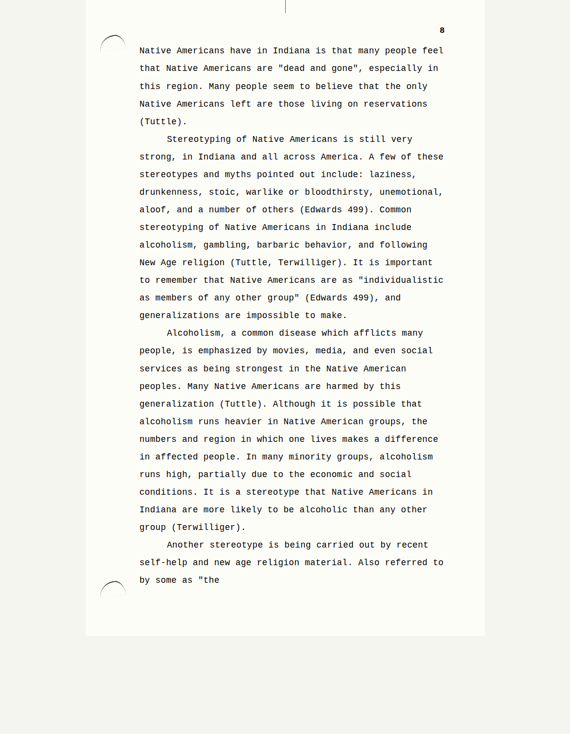8
Native Americans have in Indiana is that many people feel that Native Americans are "dead and gone", especially in this region. Many people seem to believe that the only Native Americans left are those living on reservations (Tuttle).
Stereotyping of Native Americans is still very strong, in Indiana and all across America. A few of these stereotypes and myths pointed out include: laziness, drunkenness, stoic, warlike or bloodthirsty, unemotional, aloof, and a number of others (Edwards 499). Common stereotyping of Native Americans in Indiana include alcoholism, gambling, barbaric behavior, and following New Age religion (Tuttle, Terwilliger). It is important to remember that Native Americans are as "individualistic as members of any other group" (Edwards 499), and generalizations are impossible to make.
Alcoholism, a common disease which afflicts many people, is emphasized by movies, media, and even social services as being strongest in the Native American peoples. Many Native Americans are harmed by this generalization (Tuttle). Although it is possible that alcoholism runs heavier in Native American groups, the numbers and region in which one lives makes a difference in affected people. In many minority groups, alcoholism runs high, partially due to the economic and social conditions. It is a stereotype that Native Americans in Indiana are more likely to be alcoholic than any other group (Terwilliger).
Another stereotype is being carried out by recent self-help and new age religion material. Also referred to by some as "the